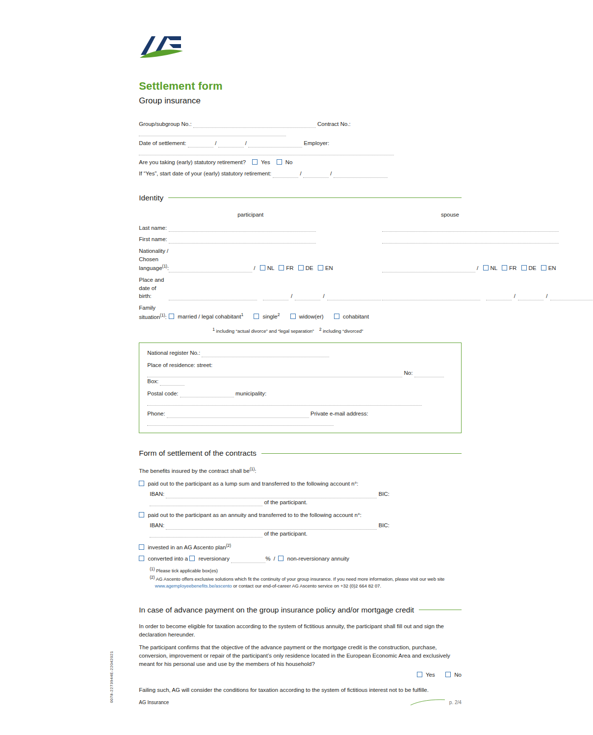Settlement form
Group insurance
Group/subgroup No.: Contract No.:
Date of settlement: / / Employer:
Are you taking (early) statutory retirement? Yes No
If “Yes”, start date of your (early) statutory retirement: / /
Identity
| | participant | spouse |
| --- | --- | --- |
| Last name: | | |
| First name: | | |
| Nationality / Chosen language (1) : | / NL FR DE EN | / NL FR DE EN |
| Place and date of birth: | / / | / / |
| Family situation (1) : | married / legal cohabitant 1 single 2 widow(er) cohabitant |
1 including “actual divorce” and “legal separation” 2 including “divorced”
National register No.:
Place of residence: street: No: Box:
Postal code: municipality:
Phone: Private e-mail address:
Form of settlement of the contracts
The benefits insured by the contract shall be(1):
paid out to the participant as a lump sum and transferred to the following account n°:
IBAN: BIC: of the participant.
paid out to the participant as an annuity and transferred to to the following account n°:
IBAN: BIC: of the participant.
invested in an AG Ascento plan(2)
converted into a reversionary % / non-reversionary annuity
(1) Please tick applicable box(es)
(2) AG Ascento offers exclusive solutions which fit the continuity of your group insurance. If you need more information, please visit our web site
www.agemployeebenefits.be/ascento or contact our end-of-career AG Ascento service on +32 (0)2 664 82 07.
In case of advance payment on the group insurance policy and/or mortgage credit
In order to become eligible for taxation according to the system of fictitious annuity, the participant shall fill out and sign the declaration hereunder.
The participant confirms that the objective of the advance payment or the mortgage credit is the construction, purchase, conversion, improvement or repair of the participant’s only residence located in the European Economic Area and exclusively meant for his personal use and use by the members of his household?
Yes No
Failing such, AG will consider the conditions for taxation according to the system of fictitious interest not to be fulfille.
AG Insurance
p. 2/4
0078-2273944E-22042021